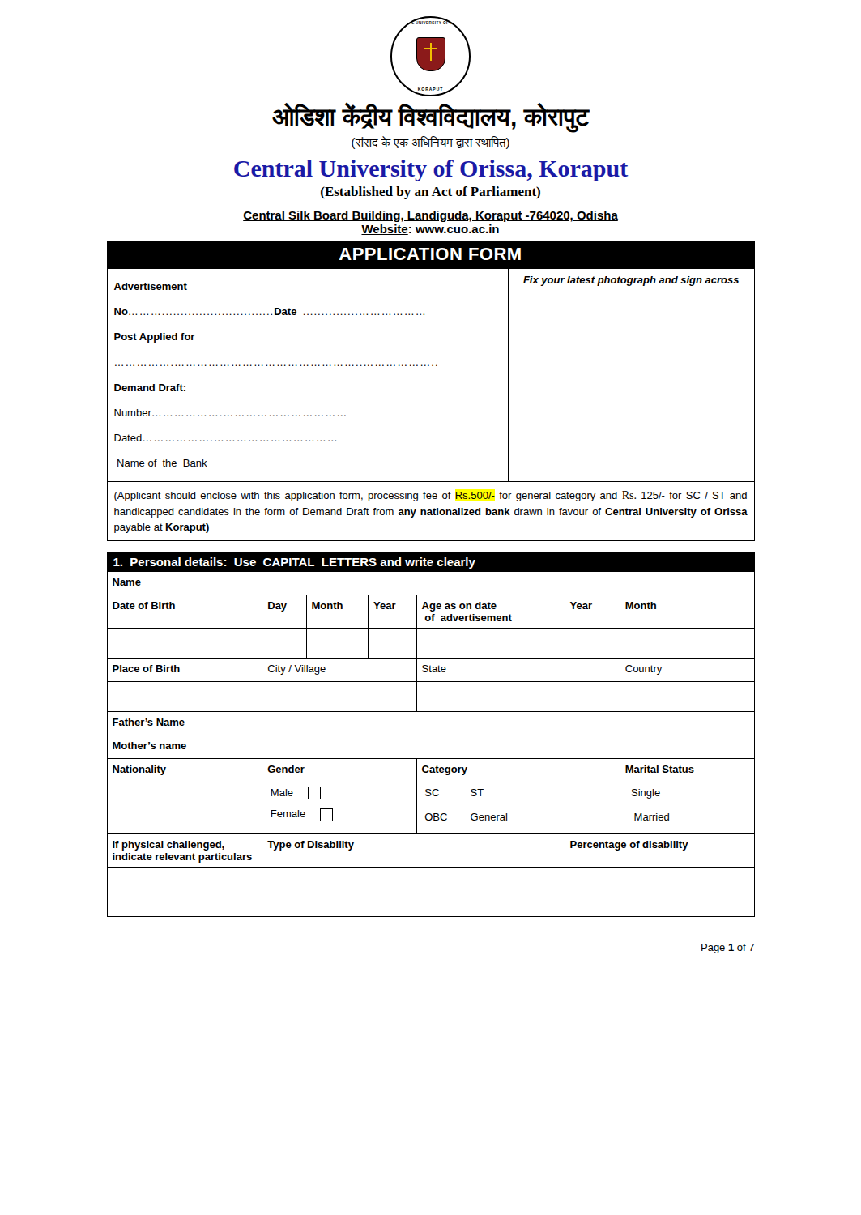CENTRAL UNIVERSITY OF ORISSA
KORAPUT
ओडिशा केंद्रीय विश्वविद्यालय, कोरापुट
(संसद के एक अधिनियम द्वारा स्थापित)
Central University of Orissa, Koraput
(Established by an Act of Parliament)
Central Silk Board Building, Landiguda, Koraput -764020, Odisha
Website: www.cuo.ac.in
APPLICATION FORM
| Advertisement No ……….............................. Date ...............……………… Post Applied for …………….…………………………………………..……………….. Demand Draft: Number ……………….…………………………… Dated ……………….…………………………… Name of the Bank | Fix your latest photograph and sign across |
| (Applicant should enclose with this application form, processing fee of Rs.500/- for general category and Rs. 125/- for SC / ST and handicapped candidates in the form of Demand Draft from any nationalized bank drawn in favour of Central University of Orissa payable at Koraput) |
1. Personal details: Use CAPITAL LETTERS and write clearly
| Name | |
| Date of Birth | Day | Month | Year | Age as on date of advertisement | Year | Month |
| Place of Birth | City / Village | State | Country |
| Father’s Name | |
| Mother’s name | |
| Nationality | Gender | Category | Marital Status |
| | Male Female | SC ST OBC General | Single Married |
| If physical challenged, indicate relevant particulars | Type of Disability | Percentage of disability |
Page 1 of 7